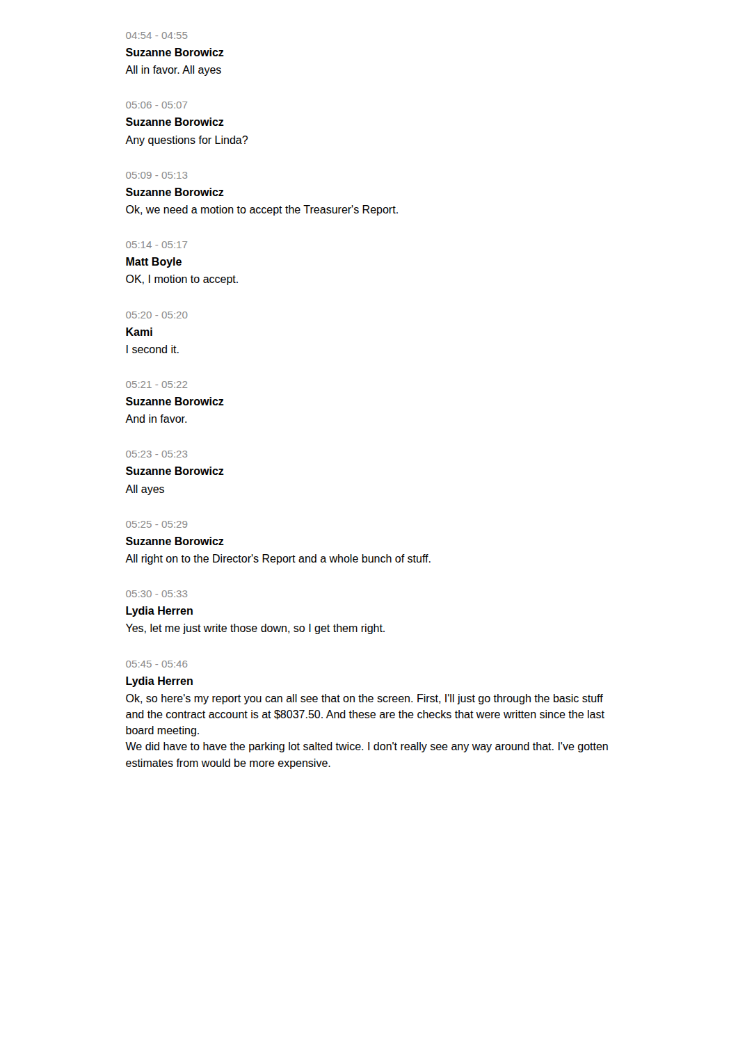04:54 - 04:55
Suzanne Borowicz
All in favor. All ayes
05:06 - 05:07
Suzanne Borowicz
Any questions for Linda?
05:09 - 05:13
Suzanne Borowicz
Ok, we need a motion to accept the Treasurer's Report.
05:14 - 05:17
Matt Boyle
OK, I motion to accept.
05:20 - 05:20
Kami
I second it.
05:21 - 05:22
Suzanne Borowicz
And in favor.
05:23 - 05:23
Suzanne Borowicz
All ayes
05:25 - 05:29
Suzanne Borowicz
All right on to the Director's Report and a whole bunch of stuff.
05:30 - 05:33
Lydia Herren
Yes, let me just write those down, so I get them right.
05:45 - 05:46
Lydia Herren
Ok, so here's my report you can all see that on the screen. First, I'll just go through the basic stuff and the contract account is at $8037.50. And these are the checks that were written since the last board meeting.
We did have to have the parking lot salted twice. I don't really see any way around that. I've gotten estimates from would be more expensive.